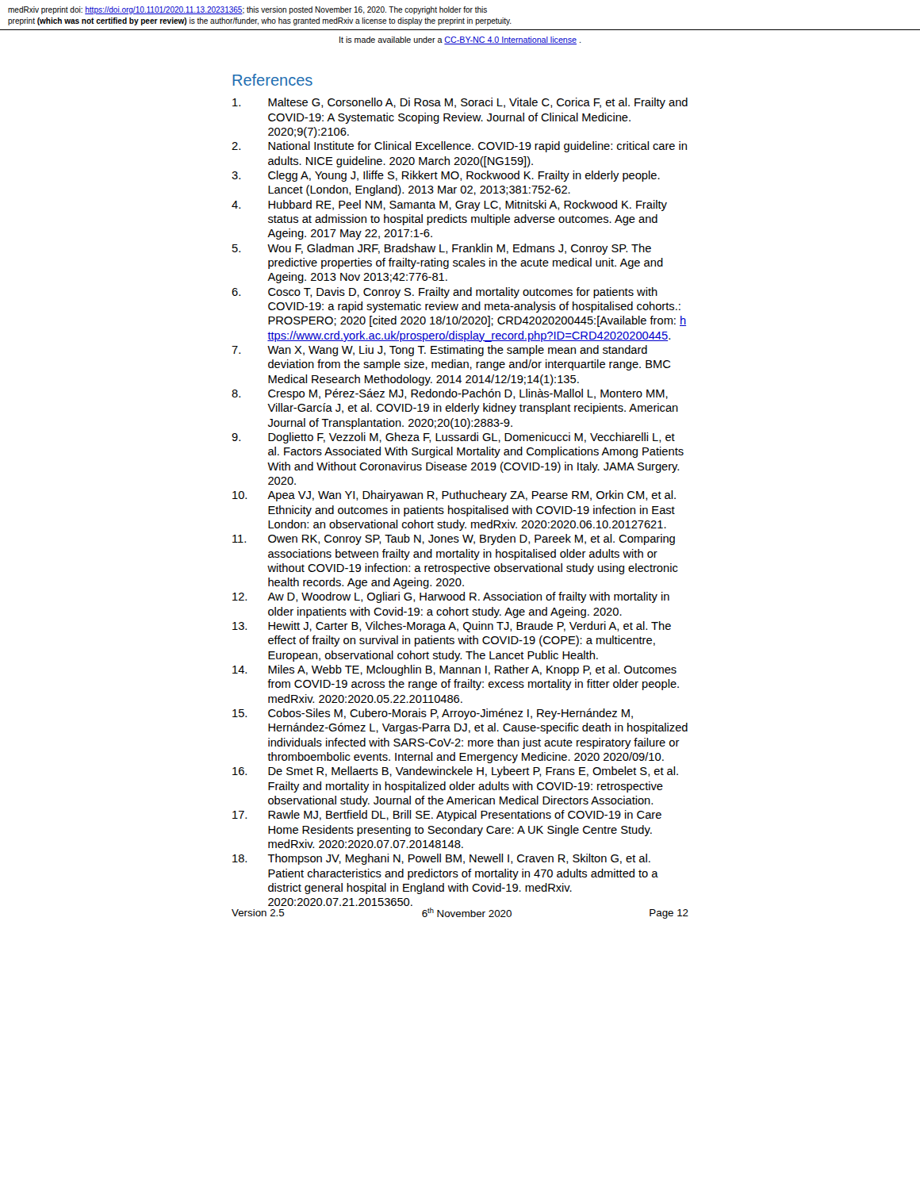medRxiv preprint doi: https://doi.org/10.1101/2020.11.13.20231365; this version posted November 16, 2020. The copyright holder for this
preprint (which was not certified by peer review) is the author/funder, who has granted medRxiv a license to display the preprint in perpetuity.
It is made available under a CC-BY-NC 4.0 International license .
References
1. Maltese G, Corsonello A, Di Rosa M, Soraci L, Vitale C, Corica F, et al. Frailty and COVID-19: A Systematic Scoping Review. Journal of Clinical Medicine. 2020;9(7):2106.
2. National Institute for Clinical Excellence. COVID-19 rapid guideline: critical care in adults. NICE guideline. 2020 March 2020([NG159]).
3. Clegg A, Young J, Iliffe S, Rikkert MO, Rockwood K. Frailty in elderly people. Lancet (London, England). 2013 Mar 02, 2013;381:752-62.
4. Hubbard RE, Peel NM, Samanta M, Gray LC, Mitnitski A, Rockwood K. Frailty status at admission to hospital predicts multiple adverse outcomes. Age and Ageing. 2017 May 22, 2017:1-6.
5. Wou F, Gladman JRF, Bradshaw L, Franklin M, Edmans J, Conroy SP. The predictive properties of frailty-rating scales in the acute medical unit. Age and Ageing. 2013 Nov 2013;42:776-81.
6. Cosco T, Davis D, Conroy S. Frailty and mortality outcomes for patients with COVID-19: a rapid systematic review and meta-analysis of hospitalised cohorts.: PROSPERO; 2020 [cited 2020 18/10/2020]; CRD42020200445:[Available from: https://www.crd.york.ac.uk/prospero/display_record.php?ID=CRD42020200445.
7. Wan X, Wang W, Liu J, Tong T. Estimating the sample mean and standard deviation from the sample size, median, range and/or interquartile range. BMC Medical Research Methodology. 2014 2014/12/19;14(1):135.
8. Crespo M, Pérez-Sáez MJ, Redondo-Pachón D, Llinàs-Mallol L, Montero MM, Villar-García J, et al. COVID-19 in elderly kidney transplant recipients. American Journal of Transplantation. 2020;20(10):2883-9.
9. Doglietto F, Vezzoli M, Gheza F, Lussardi GL, Domenicucci M, Vecchiarelli L, et al. Factors Associated With Surgical Mortality and Complications Among Patients With and Without Coronavirus Disease 2019 (COVID-19) in Italy. JAMA Surgery. 2020.
10. Apea VJ, Wan YI, Dhairyawan R, Puthucheary ZA, Pearse RM, Orkin CM, et al. Ethnicity and outcomes in patients hospitalised with COVID-19 infection in East London: an observational cohort study. medRxiv. 2020:2020.06.10.20127621.
11. Owen RK, Conroy SP, Taub N, Jones W, Bryden D, Pareek M, et al. Comparing associations between frailty and mortality in hospitalised older adults with or without COVID-19 infection: a retrospective observational study using electronic health records. Age and Ageing. 2020.
12. Aw D, Woodrow L, Ogliari G, Harwood R. Association of frailty with mortality in older inpatients with Covid-19: a cohort study. Age and Ageing. 2020.
13. Hewitt J, Carter B, Vilches-Moraga A, Quinn TJ, Braude P, Verduri A, et al. The effect of frailty on survival in patients with COVID-19 (COPE): a multicentre, European, observational cohort study. The Lancet Public Health.
14. Miles A, Webb TE, Mcloughlin B, Mannan I, Rather A, Knopp P, et al. Outcomes from COVID-19 across the range of frailty: excess mortality in fitter older people. medRxiv. 2020:2020.05.22.20110486.
15. Cobos-Siles M, Cubero-Morais P, Arroyo-Jiménez I, Rey-Hernández M, Hernández-Gómez L, Vargas-Parra DJ, et al. Cause-specific death in hospitalized individuals infected with SARS-CoV-2: more than just acute respiratory failure or thromboembolic events. Internal and Emergency Medicine. 2020 2020/09/10.
16. De Smet R, Mellaerts B, Vandewinckele H, Lybeert P, Frans E, Ombelet S, et al. Frailty and mortality in hospitalized older adults with COVID-19: retrospective observational study. Journal of the American Medical Directors Association.
17. Rawle MJ, Bertfield DL, Brill SE. Atypical Presentations of COVID-19 in Care Home Residents presenting to Secondary Care: A UK Single Centre Study. medRxiv. 2020:2020.07.07.20148148.
18. Thompson JV, Meghani N, Powell BM, Newell I, Craven R, Skilton G, et al. Patient characteristics and predictors of mortality in 470 adults admitted to a district general hospital in England with Covid-19. medRxiv. 2020:2020.07.21.20153650.
Version 2.5
6th November 2020
Page 12